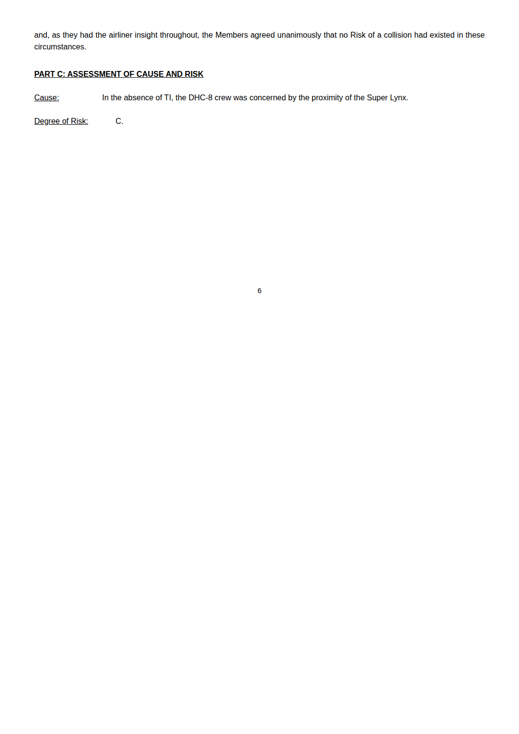and, as they had the airliner insight throughout, the Members agreed unanimously that no Risk of a collision had existed in these circumstances.
PART C: ASSESSMENT OF CAUSE AND RISK
Cause: In the absence of TI, the DHC-8 crew was concerned by the proximity of the Super Lynx.
Degree of Risk: C.
6